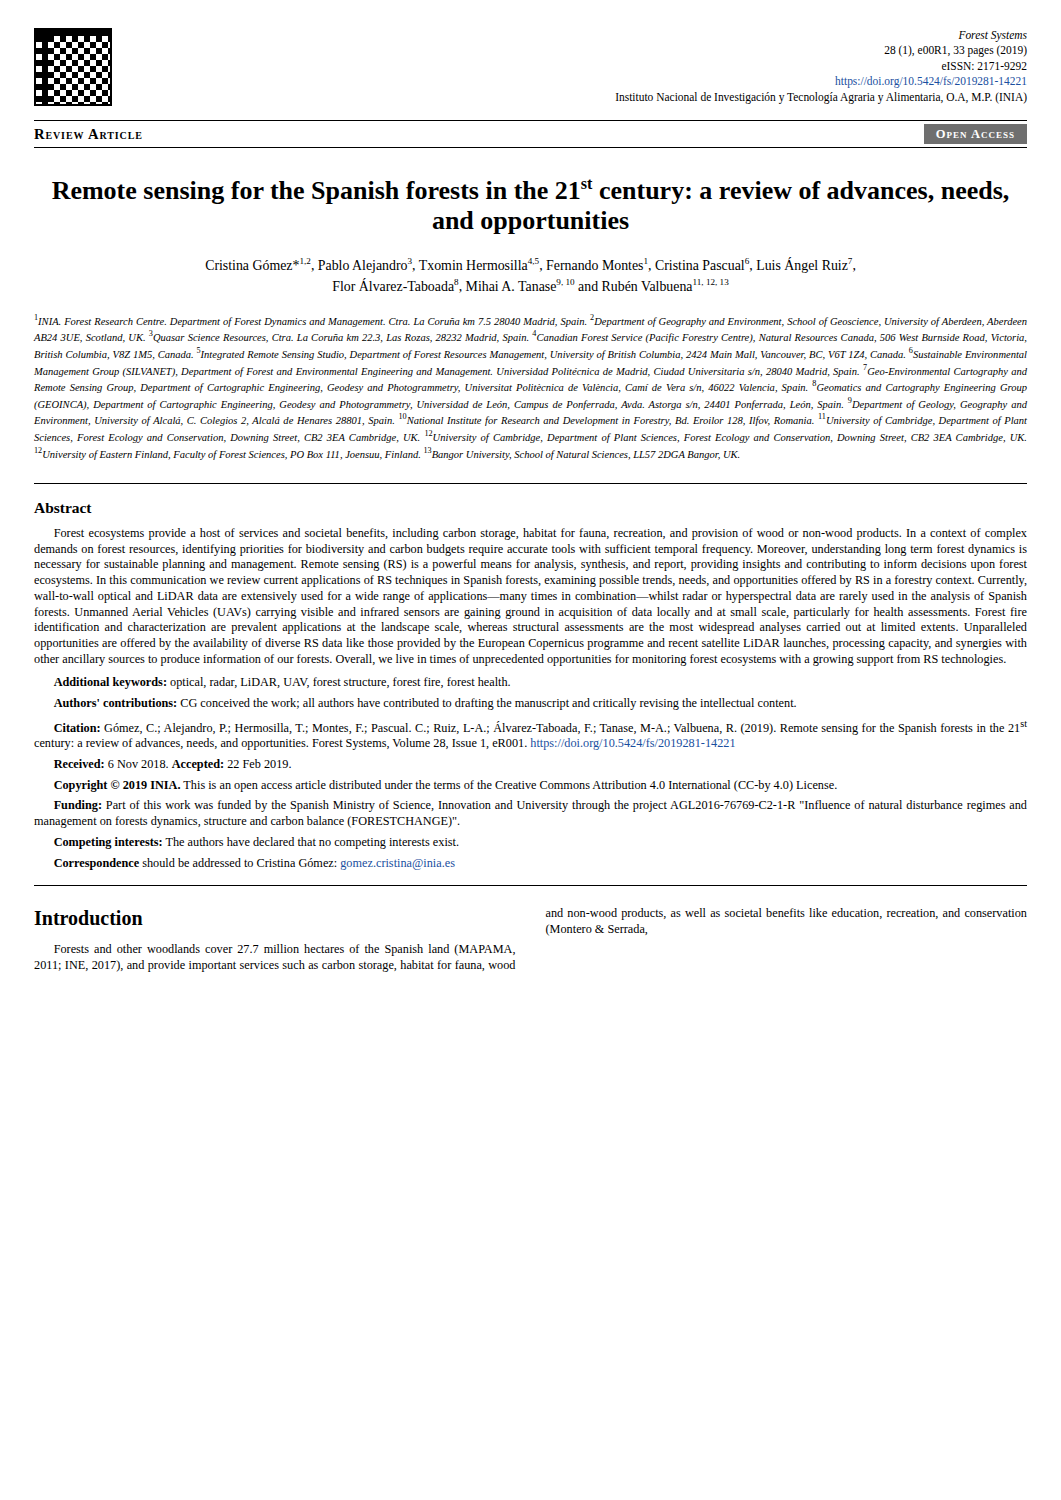Forest Systems
28 (1), e00R1, 33 pages (2019)
eISSN: 2171-9292
https://doi.org/10.5424/fs/2019281-14221
Instituto Nacional de Investigación y Tecnología Agraria y Alimentaria, O.A, M.P. (INIA)
Review Article
Open Access
Remote sensing for the Spanish forests in the 21st century: a review of advances, needs, and opportunities
Cristina Gómez*1,2, Pablo Alejandro3, Txomin Hermosilla4,5, Fernando Montes1, Cristina Pascual6, Luis Ángel Ruiz7,
Flor Álvarez-Taboada8, Mihai A. Tanase9, 10 and Rubén Valbuena11, 12, 13
1INIA. Forest Research Centre. Department of Forest Dynamics and Management. Ctra. La Coruña km 7.5 28040 Madrid, Spain. 2Department of Geography and Environment, School of Geoscience, University of Aberdeen, Aberdeen AB24 3UE, Scotland, UK. 3Quasar Science Resources, Ctra. La Coruña km 22.3, Las Rozas, 28232 Madrid, Spain. 4Canadian Forest Service (Pacific Forestry Centre), Natural Resources Canada, 506 West Burnside Road, Victoria, British Columbia, V8Z 1M5, Canada. 5Integrated Remote Sensing Studio, Department of Forest Resources Management, University of British Columbia, 2424 Main Mall, Vancouver, BC, V6T 1Z4, Canada. 6Sustainable Environmental Management Group (SILVANET), Department of Forest and Environmental Engineering and Management. Universidad Politécnica de Madrid, Ciudad Universitaria s/n, 28040 Madrid, Spain. 7Geo-Environmental Cartography and Remote Sensing Group, Department of Cartographic Engineering, Geodesy and Photogrammetry, Universitat Politècnica de València, Camí de Vera s/n, 46022 Valencia, Spain. 8Geomatics and Cartography Engineering Group (GEOINCA), Department of Cartographic Engineering, Geodesy and Photogrammetry, Universidad de León, Campus de Ponferrada, Avda. Astorga s/n, 24401 Ponferrada, León, Spain. 9Department of Geology, Geography and Environment, University of Alcalá, C. Colegios 2, Alcalá de Henares 28801, Spain. 10National Institute for Research and Development in Forestry, Bd. Eroilor 128, Ilfov, Romania. 11University of Cambridge, Department of Plant Sciences, Forest Ecology and Conservation, Downing Street, CB2 3EA Cambridge, UK. 12University of Cambridge, Department of Plant Sciences, Forest Ecology and Conservation, Downing Street, CB2 3EA Cambridge, UK. 12University of Eastern Finland, Faculty of Forest Sciences, PO Box 111, Joensuu, Finland. 13Bangor University, School of Natural Sciences, LL57 2DGA Bangor, UK.
Abstract
Forest ecosystems provide a host of services and societal benefits, including carbon storage, habitat for fauna, recreation, and provision of wood or non-wood products. In a context of complex demands on forest resources, identifying priorities for biodiversity and carbon budgets require accurate tools with sufficient temporal frequency. Moreover, understanding long term forest dynamics is necessary for sustainable planning and management. Remote sensing (RS) is a powerful means for analysis, synthesis, and report, providing insights and contributing to inform decisions upon forest ecosystems. In this communication we review current applications of RS techniques in Spanish forests, examining possible trends, needs, and opportunities offered by RS in a forestry context. Currently, wall-to-wall optical and LiDAR data are extensively used for a wide range of applications—many times in combination—whilst radar or hyperspectral data are rarely used in the analysis of Spanish forests. Unmanned Aerial Vehicles (UAVs) carrying visible and infrared sensors are gaining ground in acquisition of data locally and at small scale, particularly for health assessments. Forest fire identification and characterization are prevalent applications at the landscape scale, whereas structural assessments are the most widespread analyses carried out at limited extents. Unparalleled opportunities are offered by the availability of diverse RS data like those provided by the European Copernicus programme and recent satellite LiDAR launches, processing capacity, and synergies with other ancillary sources to produce information of our forests. Overall, we live in times of unprecedented opportunities for monitoring forest ecosystems with a growing support from RS technologies.
Additional keywords: optical, radar, LiDAR, UAV, forest structure, forest fire, forest health.
Authors' contributions: CG conceived the work; all authors have contributed to drafting the manuscript and critically revising the intellectual content.
Citation: Gómez, C.; Alejandro, P.; Hermosilla, T.; Montes, F.; Pascual. C.; Ruiz, L-A.; Álvarez-Taboada, F.; Tanase, M-A.; Valbuena, R. (2019). Remote sensing for the Spanish forests in the 21st century: a review of advances, needs, and opportunities. Forest Systems, Volume 28, Issue 1, eR001. https://doi.org/10.5424/fs/2019281-14221
Received: 6 Nov 2018. Accepted: 22 Feb 2019.
Copyright © 2019 INIA. This is an open access article distributed under the terms of the Creative Commons Attribution 4.0 International (CC-by 4.0) License.
Funding: Part of this work was funded by the Spanish Ministry of Science, Innovation and University through the project AGL2016-76769-C2-1-R "Influence of natural disturbance regimes and management on forests dynamics, structure and carbon balance (FORESTCHANGE)".
Competing interests: The authors have declared that no competing interests exist.
Correspondence should be addressed to Cristina Gómez: gomez.cristina@inia.es
Introduction
Forests and other woodlands cover 27.7 million hectares of the Spanish land (MAPAMA, 2011; INE, 2017), and provide important services such as carbon storage, habitat for fauna, wood and non-wood products, as well as societal benefits like education, recreation, and conservation (Montero & Serrada,